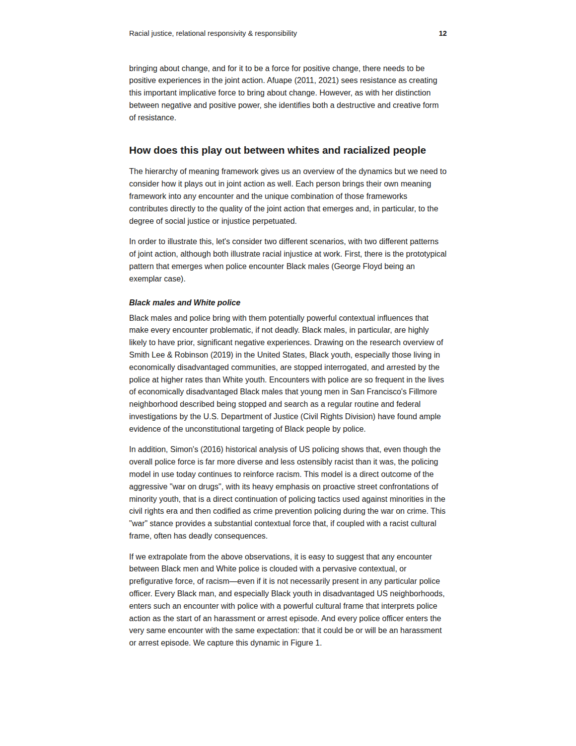Racial justice, relational responsivity & responsibility 12
bringing about change, and for it to be a force for positive change, there needs to be positive experiences in the joint action. Afuape (2011, 2021) sees resistance as creating this important implicative force to bring about change. However, as with her distinction between negative and positive power, she identifies both a destructive and creative form of resistance.
How does this play out between whites and racialized people
The hierarchy of meaning framework gives us an overview of the dynamics but we need to consider how it plays out in joint action as well. Each person brings their own meaning framework into any encounter and the unique combination of those frameworks contributes directly to the quality of the joint action that emerges and, in particular, to the degree of social justice or injustice perpetuated.
In order to illustrate this, let's consider two different scenarios, with two different patterns of joint action, although both illustrate racial injustice at work. First, there is the prototypical pattern that emerges when police encounter Black males (George Floyd being an exemplar case).
Black males and White police
Black males and police bring with them potentially powerful contextual influences that make every encounter problematic, if not deadly. Black males, in particular, are highly likely to have prior, significant negative experiences. Drawing on the research overview of Smith Lee & Robinson (2019) in the United States, Black youth, especially those living in economically disadvantaged communities, are stopped interrogated, and arrested by the police at higher rates than White youth. Encounters with police are so frequent in the lives of economically disadvantaged Black males that young men in San Francisco's Fillmore neighborhood described being stopped and search as a regular routine and federal investigations by the U.S. Department of Justice (Civil Rights Division) have found ample evidence of the unconstitutional targeting of Black people by police.
In addition, Simon's (2016) historical analysis of US policing shows that, even though the overall police force is far more diverse and less ostensibly racist than it was, the policing model in use today continues to reinforce racism. This model is a direct outcome of the aggressive "war on drugs", with its heavy emphasis on proactive street confrontations of minority youth, that is a direct continuation of policing tactics used against minorities in the civil rights era and then codified as crime prevention policing during the war on crime. This "war" stance provides a substantial contextual force that, if coupled with a racist cultural frame, often has deadly consequences.
If we extrapolate from the above observations, it is easy to suggest that any encounter between Black men and White police is clouded with a pervasive contextual, or prefigurative force, of racism—even if it is not necessarily present in any particular police officer. Every Black man, and especially Black youth in disadvantaged US neighborhoods, enters such an encounter with police with a powerful cultural frame that interprets police action as the start of an harassment or arrest episode. And every police officer enters the very same encounter with the same expectation: that it could be or will be an harassment or arrest episode. We capture this dynamic in Figure 1.